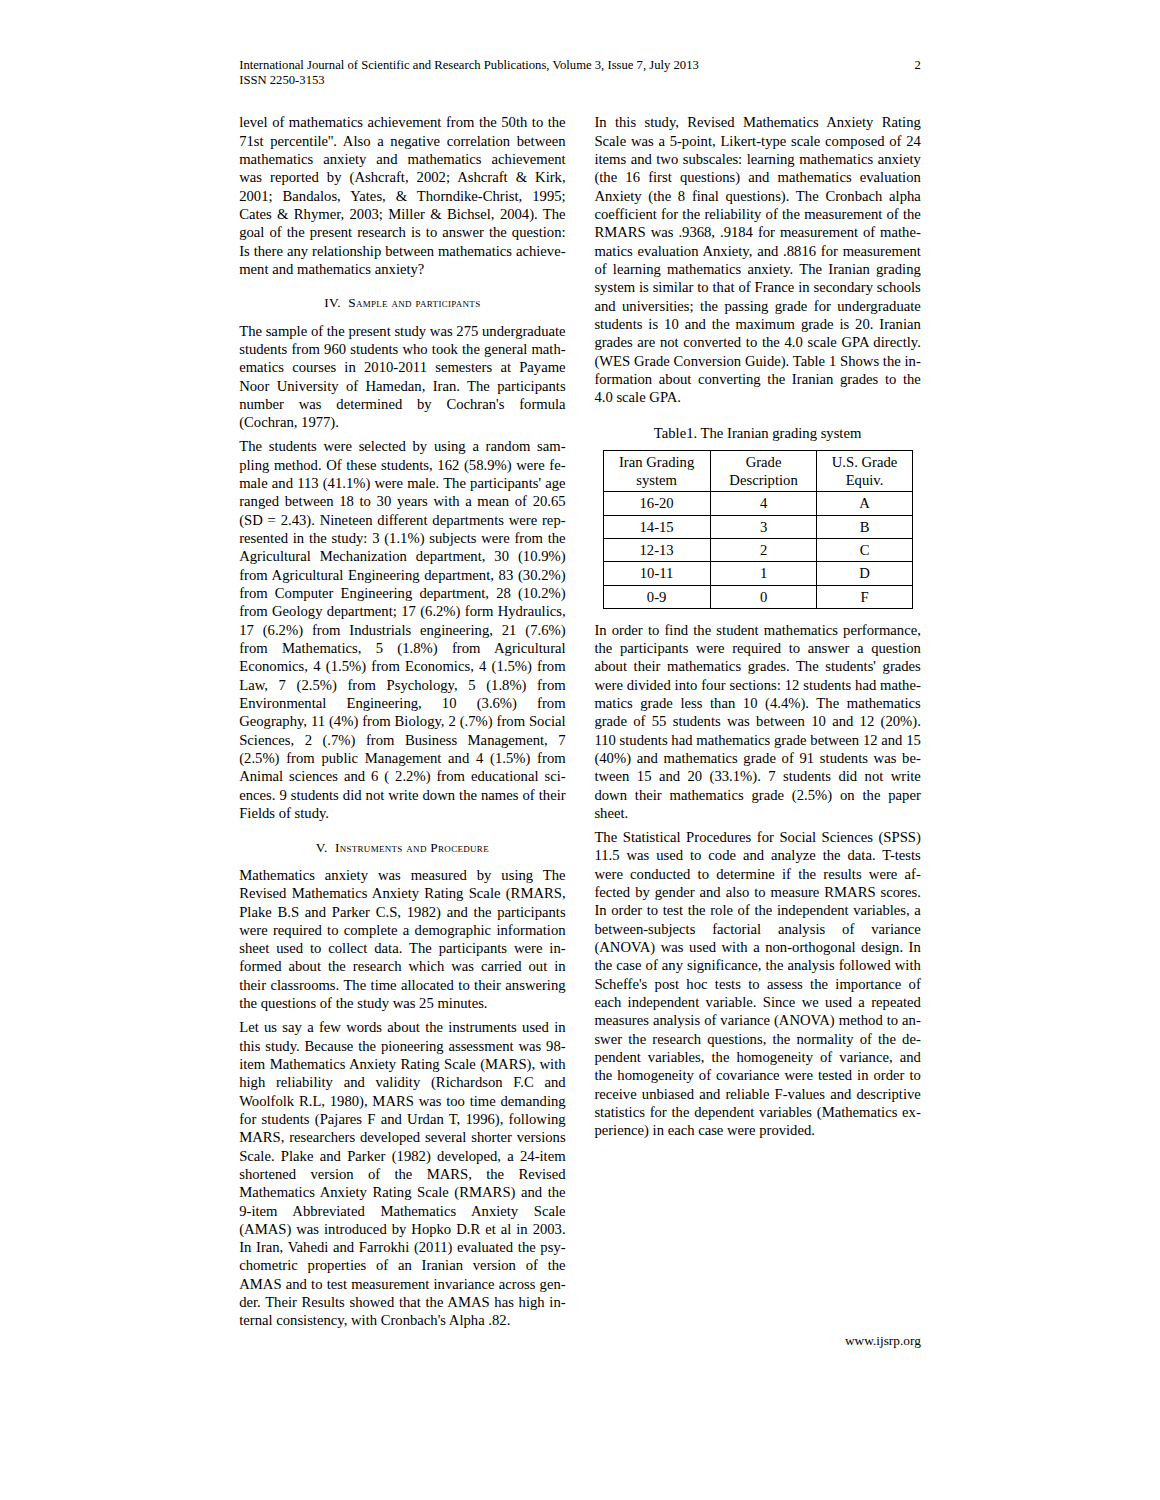International Journal of Scientific and Research Publications, Volume 3, Issue 7, July 2013 ISSN 2250-3153 2
level of mathematics achievement from the 50th to the 71st percentile''. Also a negative correlation between mathematics anxiety and mathematics achievement was reported by (Ashcraft, 2002; Ashcraft & Kirk, 2001; Bandalos, Yates, & Thorndike-Christ, 1995; Cates & Rhymer, 2003; Miller & Bichsel, 2004). The goal of the present research is to answer the question: Is there any relationship between mathematics achievement and mathematics anxiety?
IV. Sample and participants
The sample of the present study was 275 undergraduate students from 960 students who took the general mathematics courses in 2010-2011 semesters at Payame Noor University of Hamedan, Iran. The participants number was determined by Cochran's formula (Cochran, 1977).
The students were selected by using a random sampling method. Of these students, 162 (58.9%) were female and 113 (41.1%) were male. The participants' age ranged between 18 to 30 years with a mean of 20.65 (SD = 2.43). Nineteen different departments were represented in the study: 3 (1.1%) subjects were from the Agricultural Mechanization department, 30 (10.9%) from Agricultural Engineering department, 83 (30.2%) from Computer Engineering department, 28 (10.2%) from Geology department; 17 (6.2%) form Hydraulics, 17 (6.2%) from Industrials engineering, 21 (7.6%) from Mathematics, 5 (1.8%) from Agricultural Economics, 4 (1.5%) from Economics, 4 (1.5%) from Law, 7 (2.5%) from Psychology, 5 (1.8%) from Environmental Engineering, 10 (3.6%) from Geography, 11 (4%) from Biology, 2 (.7%) from Social Sciences, 2 (.7%) from Business Management, 7 (2.5%) from public Management and 4 (1.5%) from Animal sciences and 6 ( 2.2%) from educational sciences. 9 students did not write down the names of their Fields of study.
V. Instruments and Procedure
Mathematics anxiety was measured by using The Revised Mathematics Anxiety Rating Scale (RMARS, Plake B.S and Parker C.S, 1982) and the participants were required to complete a demographic information sheet used to collect data. The participants were informed about the research which was carried out in their classrooms. The time allocated to their answering the questions of the study was 25 minutes.
Let us say a few words about the instruments used in this study. Because the pioneering assessment was 98-item Mathematics Anxiety Rating Scale (MARS), with high reliability and validity (Richardson F.C and Woolfolk R.L, 1980), MARS was too time demanding for students (Pajares F and Urdan T, 1996), following MARS, researchers developed several shorter versions Scale. Plake and Parker (1982) developed, a 24-item shortened version of the MARS, the Revised Mathematics Anxiety Rating Scale (RMARS) and the 9-item Abbreviated Mathematics Anxiety Scale (AMAS) was introduced by Hopko D.R et al in 2003. In Iran, Vahedi and Farrokhi (2011) evaluated the psychometric properties of an Iranian version of the AMAS and to test measurement invariance across gender. Their Results showed that the AMAS has high internal consistency, with Cronbach's Alpha .82.
In this study, Revised Mathematics Anxiety Rating Scale was a 5-point, Likert-type scale composed of 24 items and two subscales: learning mathematics anxiety (the 16 first questions) and mathematics evaluation Anxiety (the 8 final questions). The Cronbach alpha coefficient for the reliability of the measurement of the RMARS was .9368, .9184 for measurement of mathematics evaluation Anxiety, and .8816 for measurement of learning mathematics anxiety. The Iranian grading system is similar to that of France in secondary schools and universities; the passing grade for undergraduate students is 10 and the maximum grade is 20. Iranian grades are not converted to the 4.0 scale GPA directly. (WES Grade Conversion Guide). Table 1 Shows the information about converting the Iranian grades to the 4.0 scale GPA.
Table1. The Iranian grading system
| Iran Grading system | Grade Description | U.S. Grade Equiv. |
| --- | --- | --- |
| 16-20 | 4 | A |
| 14-15 | 3 | B |
| 12-13 | 2 | C |
| 10-11 | 1 | D |
| 0-9 | 0 | F |
In order to find the student mathematics performance, the participants were required to answer a question about their mathematics grades. The students' grades were divided into four sections: 12 students had mathematics grade less than 10 (4.4%). The mathematics grade of 55 students was between 10 and 12 (20%). 110 students had mathematics grade between 12 and 15 (40%) and mathematics grade of 91 students was between 15 and 20 (33.1%). 7 students did not write down their mathematics grade (2.5%) on the paper sheet.
The Statistical Procedures for Social Sciences (SPSS) 11.5 was used to code and analyze the data. T-tests were conducted to determine if the results were affected by gender and also to measure RMARS scores. In order to test the role of the independent variables, a between-subjects factorial analysis of variance (ANOVA) was used with a non-orthogonal design. In the case of any significance, the analysis followed with Scheffe's post hoc tests to assess the importance of each independent variable. Since we used a repeated measures analysis of variance (ANOVA) method to answer the research questions, the normality of the dependent variables, the homogeneity of variance, and the homogeneity of covariance were tested in order to receive unbiased and reliable F-values and descriptive statistics for the dependent variables (Mathematics experience) in each case were provided.
www.ijsrp.org